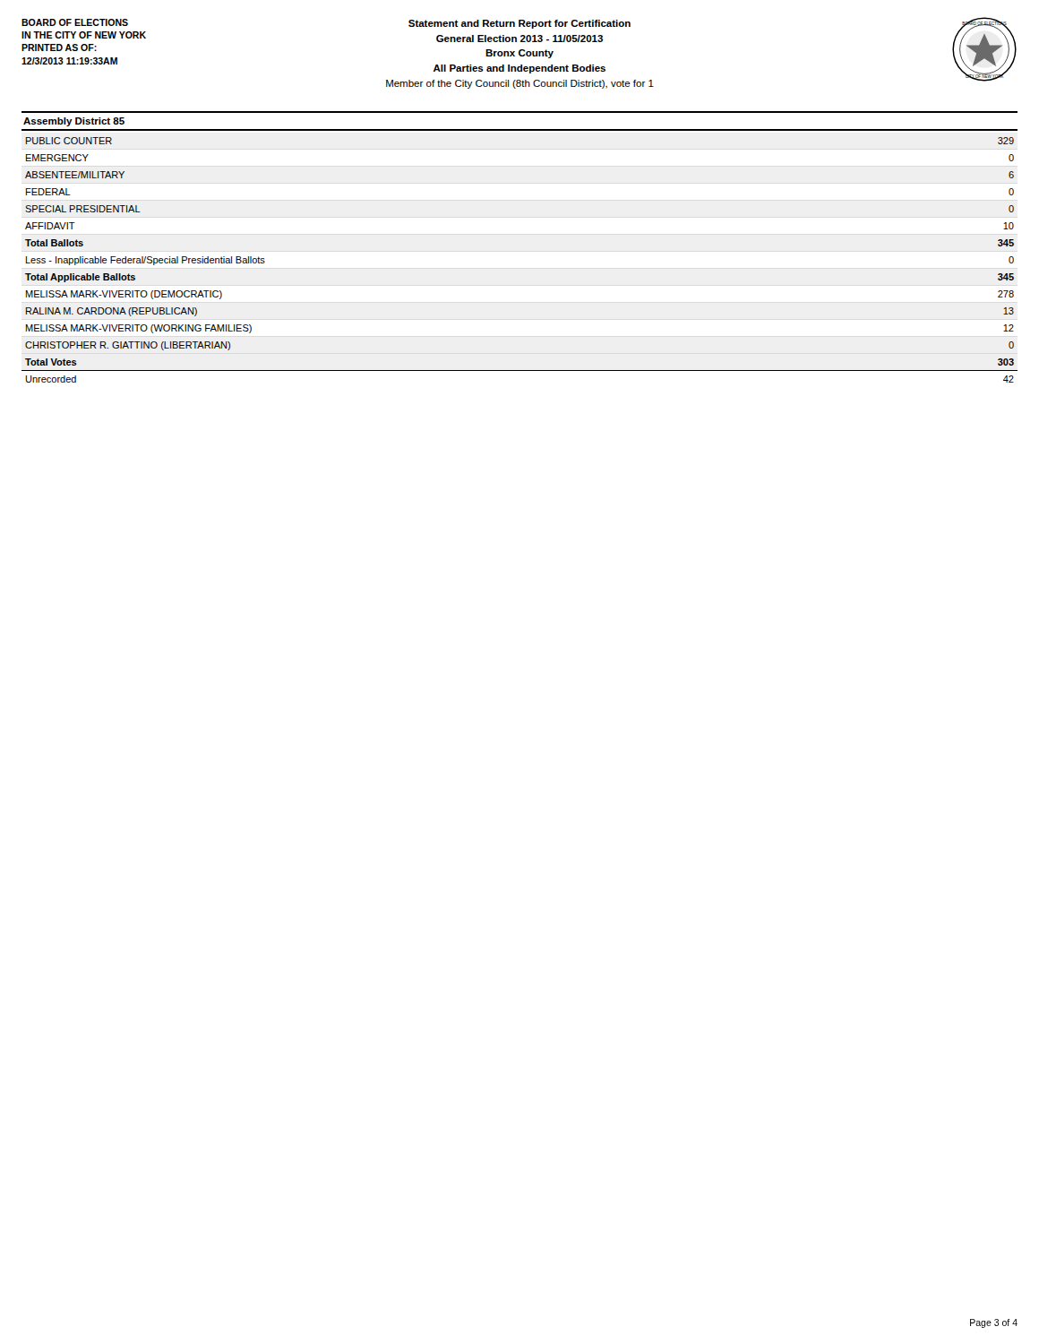BOARD OF ELECTIONS
IN THE CITY OF NEW YORK
PRINTED AS OF:
12/3/2013 11:19:33AM
BOARD OF ELECTIONS CITY OF NEW YORK
Statement and Return Report for Certification
General Election 2013 - 11/05/2013
Bronx County
All Parties and Independent Bodies
Member of the City Council (8th Council District), vote for 1
Assembly District 85
| PUBLIC COUNTER | 329 |
| EMERGENCY | 0 |
| ABSENTEE/MILITARY | 6 |
| FEDERAL | 0 |
| SPECIAL PRESIDENTIAL | 0 |
| AFFIDAVIT | 10 |
| Total Ballots | 345 |
| Less - Inapplicable Federal/Special Presidential Ballots | 0 |
| Total Applicable Ballots | 345 |
| MELISSA MARK-VIVERITO (DEMOCRATIC) | 278 |
| RALINA M. CARDONA (REPUBLICAN) | 13 |
| MELISSA MARK-VIVERITO (WORKING FAMILIES) | 12 |
| CHRISTOPHER R. GIATTINO (LIBERTARIAN) | 0 |
| Total Votes | 303 |
| Unrecorded | 42 |
Page 3 of 4